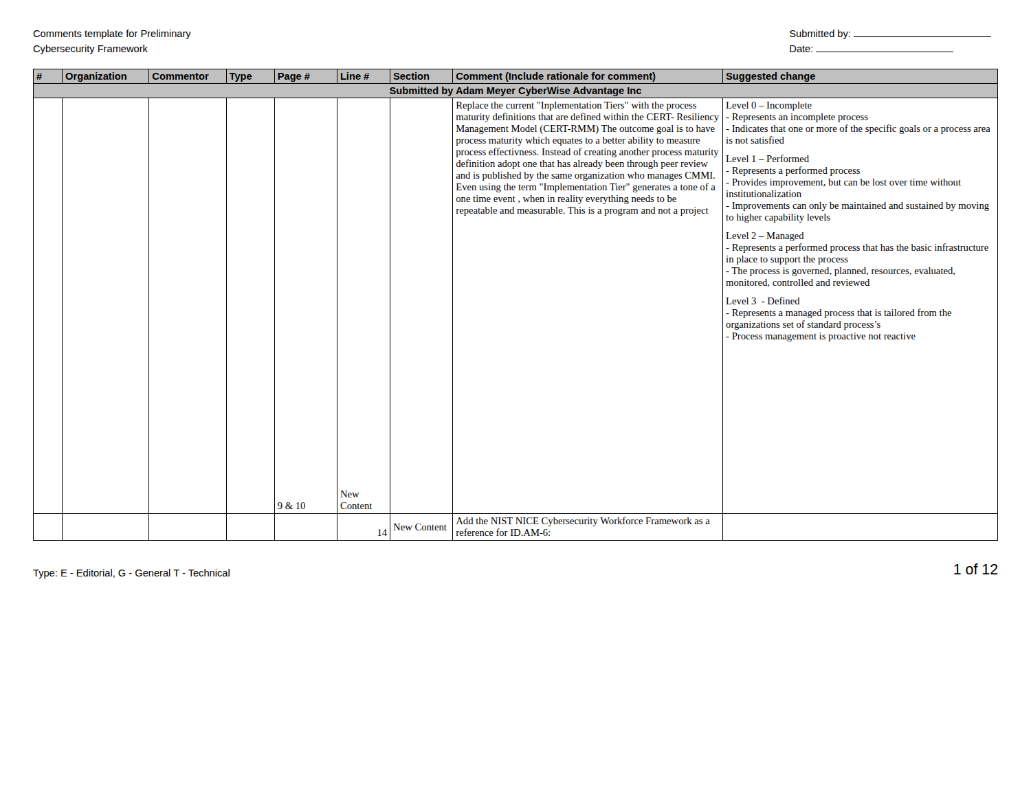Comments template for Preliminary
Cybersecurity Framework
Submitted by:
Date:
| # | Organization | Commentor | Type | Page # | Line # | Section | Comment (Include rationale for comment) | Suggested change |
| --- | --- | --- | --- | --- | --- | --- | --- | --- |
| Submitted by Adam Meyer CyberWise Advantage Inc |
| | | | | 9 & 10 | New Content | | Replace the current "Inplementation Tiers" with the process maturity definitions that are defined within the CERT- Resiliency Management Model (CERT-RMM) The outcome goal is to have process maturity which equates to a better ability to measure process effectivness. Instead of creating another process maturity definition adopt one that has already been through peer review and is published by the same organization who manages CMMI. Even using the term "Implementation Tier" generates a tone of a one time event , when in reality everything needs to be repeatable and measurable. This is a program and not a project | Level 0 – Incomplete - Represents an incomplete process - Indicates that one or more of the specific goals or a process area is not satisfied Level 1 – Performed - Represents a performed process - Provides improvement, but can be lost over time without institutionalization - Improvements can only be maintained and sustained by moving to higher capability levels Level 2 – Managed - Represents a performed process that has the basic infrastructure in place to support the process - The process is governed, planned, resources, evaluated, monitored, controlled and reviewed Level 3 - Defined - Represents a managed process that is tailored from the organizations set of standard process’s - Process management is proactive not reactive |
| | | | | | 14 | New Content | Add the NIST NICE Cybersecurity Workforce Framework as a reference for ID.AM-6: | |
Type: E - Editorial, G - General T - Technical
1 of 12